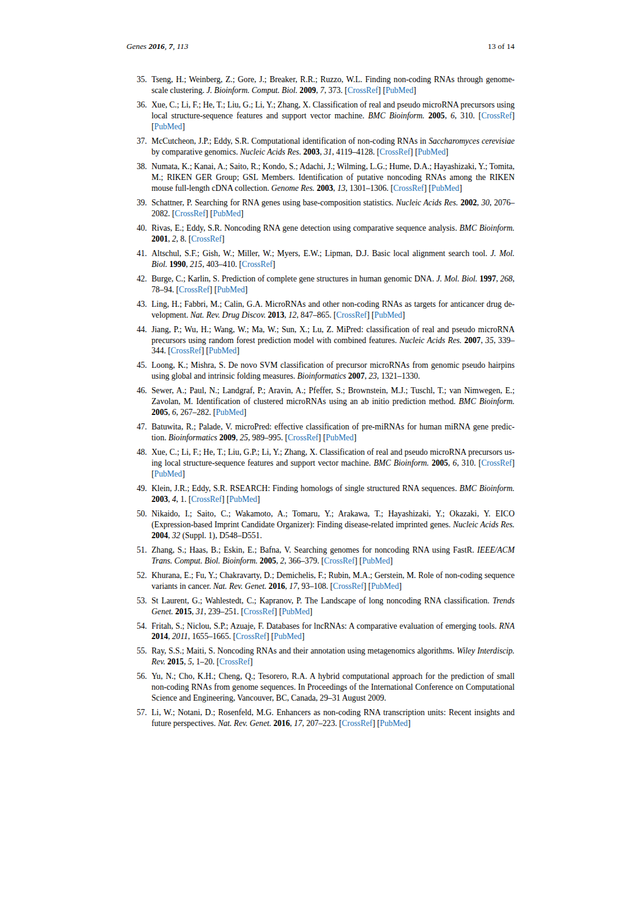Genes 2016, 7, 113
13 of 14
Tseng, H.; Weinberg, Z.; Gore, J.; Breaker, R.R.; Ruzzo, W.L. Finding non-coding RNAs through genome-scale clustering. J. Bioinform. Comput. Biol. 2009, 7, 373. [CrossRef] [PubMed]
Xue, C.; Li, F.; He, T.; Liu, G.; Li, Y.; Zhang, X. Classification of real and pseudo microRNA precursors using local structure-sequence features and support vector machine. BMC Bioinform. 2005, 6, 310. [CrossRef] [PubMed]
McCutcheon, J.P.; Eddy, S.R. Computational identification of non-coding RNAs in Saccharomyces cerevisiae by comparative genomics. Nucleic Acids Res. 2003, 31, 4119–4128. [CrossRef] [PubMed]
Numata, K.; Kanai, A.; Saito, R.; Kondo, S.; Adachi, J.; Wilming, L.G.; Hume, D.A.; Hayashizaki, Y.; Tomita, M.; RIKEN GER Group; GSL Members. Identification of putative noncoding RNAs among the RIKEN mouse full-length cDNA collection. Genome Res. 2003, 13, 1301–1306. [CrossRef] [PubMed]
Schattner, P. Searching for RNA genes using base-composition statistics. Nucleic Acids Res. 2002, 30, 2076–2082. [CrossRef] [PubMed]
Rivas, E.; Eddy, S.R. Noncoding RNA gene detection using comparative sequence analysis. BMC Bioinform. 2001, 2, 8. [CrossRef]
Altschul, S.F.; Gish, W.; Miller, W.; Myers, E.W.; Lipman, D.J. Basic local alignment search tool. J. Mol. Biol. 1990, 215, 403–410. [CrossRef]
Burge, C.; Karlin, S. Prediction of complete gene structures in human genomic DNA. J. Mol. Biol. 1997, 268, 78–94. [CrossRef] [PubMed]
Ling, H.; Fabbri, M.; Calin, G.A. MicroRNAs and other non-coding RNAs as targets for anticancer drug development. Nat. Rev. Drug Discov. 2013, 12, 847–865. [CrossRef] [PubMed]
Jiang, P.; Wu, H.; Wang, W.; Ma, W.; Sun, X.; Lu, Z. MiPred: classification of real and pseudo microRNA precursors using random forest prediction model with combined features. Nucleic Acids Res. 2007, 35, 339–344. [CrossRef] [PubMed]
Loong, K.; Mishra, S. De novo SVM classification of precursor microRNAs from genomic pseudo hairpins using global and intrinsic folding measures. Bioinformatics 2007, 23, 1321–1330.
Sewer, A.; Paul, N.; Landgraf, P.; Aravin, A.; Pfeffer, S.; Brownstein, M.J.; Tuschl, T.; van Nimwegen, E.; Zavolan, M. Identification of clustered microRNAs using an ab initio prediction method. BMC Bioinform. 2005, 6, 267–282. [PubMed]
Batuwita, R.; Palade, V. microPred: effective classification of pre-miRNAs for human miRNA gene prediction. Bioinformatics 2009, 25, 989–995. [CrossRef] [PubMed]
Xue, C.; Li, F.; He, T.; Liu, G.P.; Li, Y.; Zhang, X. Classification of real and pseudo microRNA precursors using local structure-sequence features and support vector machine. BMC Bioinform. 2005, 6, 310. [CrossRef] [PubMed]
Klein, J.R.; Eddy, S.R. RSEARCH: Finding homologs of single structured RNA sequences. BMC Bioinform. 2003, 4, 1. [CrossRef] [PubMed]
Nikaido, I.; Saito, C.; Wakamoto, A.; Tomaru, Y.; Arakawa, T.; Hayashizaki, Y.; Okazaki, Y. EICO (Expression-based Imprint Candidate Organizer): Finding disease-related imprinted genes. Nucleic Acids Res. 2004, 32 (Suppl. 1), D548–D551.
Zhang, S.; Haas, B.; Eskin, E.; Bafna, V. Searching genomes for noncoding RNA using FastR. IEEE/ACM Trans. Comput. Biol. Bioinform. 2005, 2, 366–379. [CrossRef] [PubMed]
Khurana, E.; Fu, Y.; Chakravarty, D.; Demichelis, F.; Rubin, M.A.; Gerstein, M. Role of non-coding sequence variants in cancer. Nat. Rev. Genet. 2016, 17, 93–108. [CrossRef] [PubMed]
St Laurent, G.; Wahlestedt, C.; Kapranov, P. The Landscape of long noncoding RNA classification. Trends Genet. 2015, 31, 239–251. [CrossRef] [PubMed]
Fritah, S.; Niclou, S.P.; Azuaje, F. Databases for lncRNAs: A comparative evaluation of emerging tools. RNA 2014, 2011, 1655–1665. [CrossRef] [PubMed]
Ray, S.S.; Maiti, S. Noncoding RNAs and their annotation using metagenomics algorithms. Wiley Interdiscip. Rev. 2015, 5, 1–20. [CrossRef]
Yu, N.; Cho, K.H.; Cheng, Q.; Tesorero, R.A. A hybrid computational approach for the prediction of small non-coding RNAs from genome sequences. In Proceedings of the International Conference on Computational Science and Engineering, Vancouver, BC, Canada, 29–31 August 2009.
Li, W.; Notani, D.; Rosenfeld, M.G. Enhancers as non-coding RNA transcription units: Recent insights and future perspectives. Nat. Rev. Genet. 2016, 17, 207–223. [CrossRef] [PubMed]